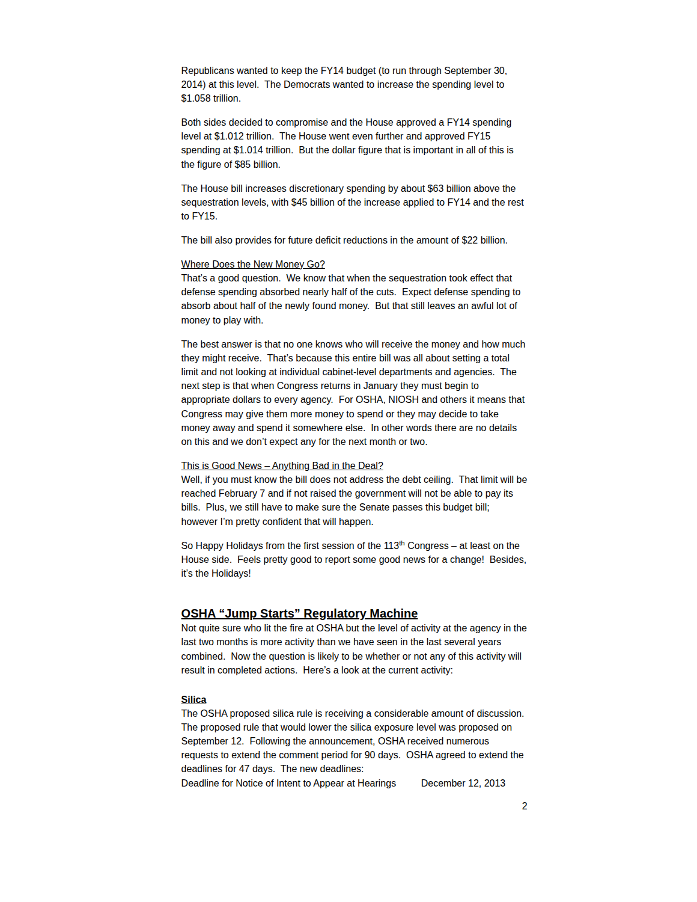Republicans wanted to keep the FY14 budget (to run through September 30, 2014) at this level. The Democrats wanted to increase the spending level to $1.058 trillion.
Both sides decided to compromise and the House approved a FY14 spending level at $1.012 trillion. The House went even further and approved FY15 spending at $1.014 trillion. But the dollar figure that is important in all of this is the figure of $85 billion.
The House bill increases discretionary spending by about $63 billion above the sequestration levels, with $45 billion of the increase applied to FY14 and the rest to FY15.
The bill also provides for future deficit reductions in the amount of $22 billion.
Where Does the New Money Go?
That’s a good question. We know that when the sequestration took effect that defense spending absorbed nearly half of the cuts. Expect defense spending to absorb about half of the newly found money. But that still leaves an awful lot of money to play with.
The best answer is that no one knows who will receive the money and how much they might receive. That’s because this entire bill was all about setting a total limit and not looking at individual cabinet-level departments and agencies. The next step is that when Congress returns in January they must begin to appropriate dollars to every agency. For OSHA, NIOSH and others it means that Congress may give them more money to spend or they may decide to take money away and spend it somewhere else. In other words there are no details on this and we don’t expect any for the next month or two.
This is Good News – Anything Bad in the Deal?
Well, if you must know the bill does not address the debt ceiling. That limit will be reached February 7 and if not raised the government will not be able to pay its bills. Plus, we still have to make sure the Senate passes this budget bill; however I’m pretty confident that will happen.
So Happy Holidays from the first session of the 113th Congress – at least on the House side. Feels pretty good to report some good news for a change! Besides, it’s the Holidays!
OSHA “Jump Starts” Regulatory Machine
Not quite sure who lit the fire at OSHA but the level of activity at the agency in the last two months is more activity than we have seen in the last several years combined. Now the question is likely to be whether or not any of this activity will result in completed actions. Here’s a look at the current activity:
Silica
The OSHA proposed silica rule is receiving a considerable amount of discussion. The proposed rule that would lower the silica exposure level was proposed on September 12. Following the announcement, OSHA received numerous requests to extend the comment period for 90 days. OSHA agreed to extend the deadlines for 47 days. The new deadlines:
Deadline for Notice of Intent to Appear at HearingsDecember 12, 2013
2